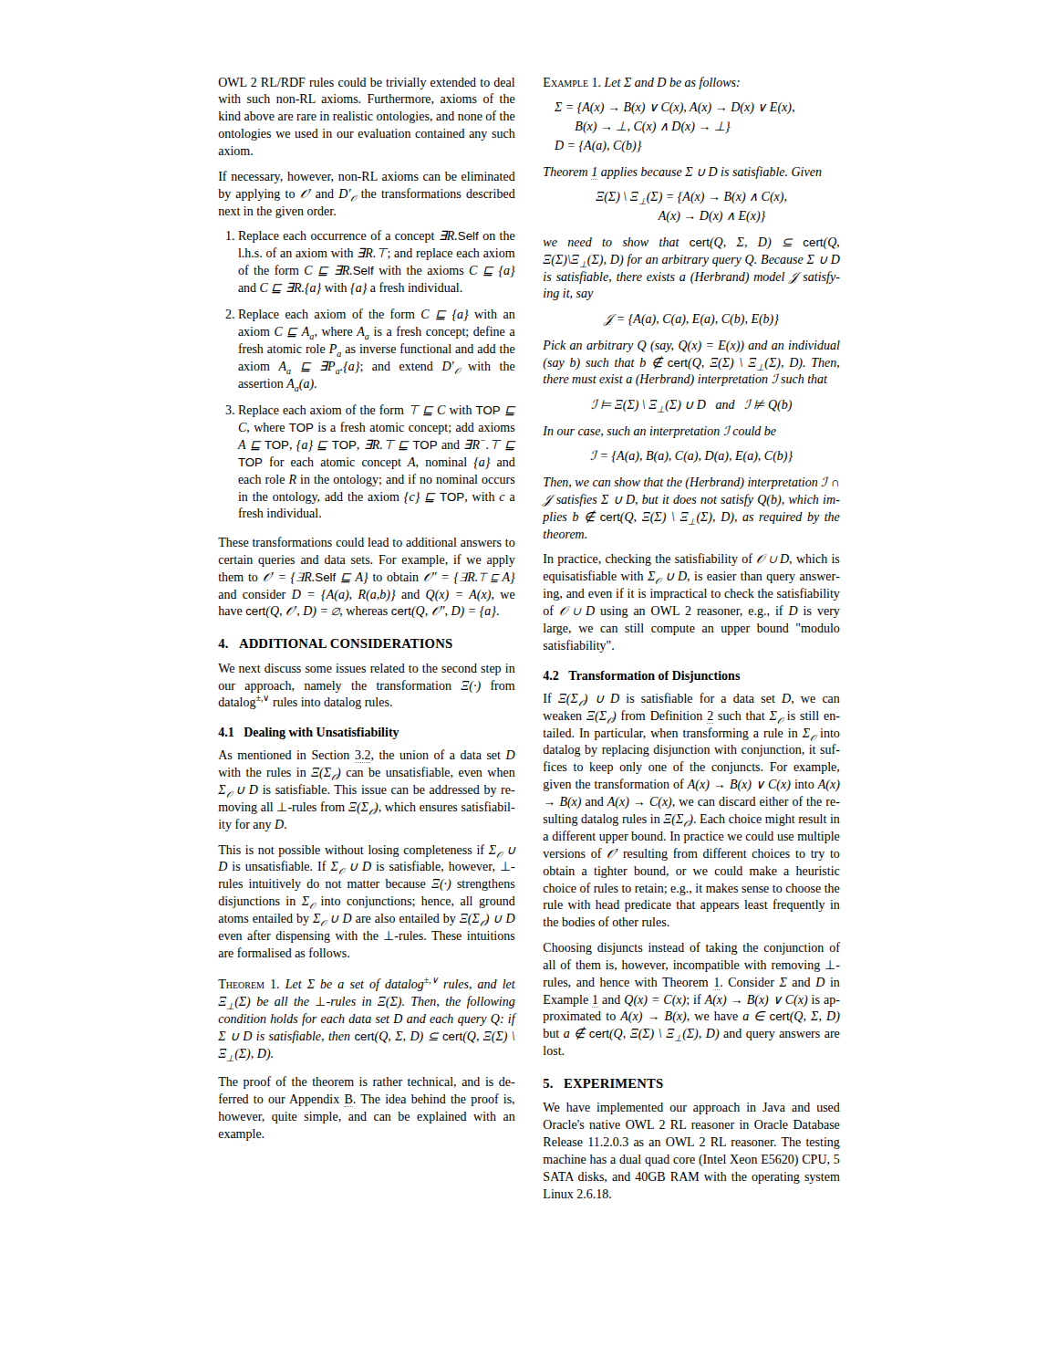OWL 2 RL/RDF rules could be trivially extended to deal with such non-RL axioms. Furthermore, axioms of the kind above are rare in realistic ontologies, and none of the ontologies we used in our evaluation contained any such axiom.
If necessary, however, non-RL axioms can be eliminated by applying to 𝒪′ and D′𝒪 the transformations described next in the given order.
Replace each occurrence of a concept ∃R.Self on the l.h.s. of an axiom with ∃R.⊤; and replace each axiom of the form C ⊑ ∃R.Self with the axioms C ⊑ {a} and C ⊑ ∃R.{a} with {a} a fresh individual.
Replace each axiom of the form C ⊑ {a} with an axiom C ⊑ Aa, where Aa is a fresh concept; define a fresh atomic role Pa as inverse functional and add the axiom Aa ⊑ ∃Pa.{a}; and extend D′𝒪 with the assertion Aa(a).
Replace each axiom of the form ⊤ ⊑ C with TOP ⊑ C, where TOP is a fresh atomic concept; add axioms A ⊑ TOP, {a} ⊑ TOP, ∃R.⊤ ⊑ TOP and ∃R−.⊤ ⊑ TOP for each atomic concept A, nominal {a} and each role R in the ontology; and if no nominal occurs in the ontology, add the axiom {c} ⊑ TOP, with c a fresh individual.
These transformations could lead to additional answers to certain queries and data sets. For example, if we apply them to 𝒪′ = {∃R.Self ⊑ A} to obtain 𝒪″ = {∃R.⊤ ⊑ A} and consider D = {A(a), R(a,b)} and Q(x) = A(x), we have cert(Q, 𝒪′, D) = ∅, whereas cert(Q, 𝒪″, D) = {a}.
4. ADDITIONAL CONSIDERATIONS
We next discuss some issues related to the second step in our approach, namely the transformation Ξ(·) from datalog±,∨ rules into datalog rules.
4.1 Dealing with Unsatisfiability
As mentioned in Section 3.2, the union of a data set D with the rules in Ξ(Σ𝒪) can be unsatisfiable, even when Σ𝒪 ∪ D is satisfiable. This issue can be addressed by removing all ⊥-rules from Ξ(Σ𝒪), which ensures satisfiability for any D.
This is not possible without losing completeness if Σ𝒪 ∪ D is unsatisfiable. If Σ𝒪 ∪ D is satisfiable, however, ⊥-rules intuitively do not matter because Ξ(·) strengthens disjunctions in Σ𝒪 into conjunctions; hence, all ground atoms entailed by Σ𝒪 ∪ D are also entailed by Ξ(Σ𝒪) ∪ D even after dispensing with the ⊥-rules. These intuitions are formalised as follows.
Theorem 1. Let Σ be a set of datalog±,∨ rules, and let Ξ⊥(Σ) be all the ⊥-rules in Ξ(Σ). Then, the following condition holds for each data set D and each query Q: if Σ ∪ D is satisfiable, then cert(Q, Σ, D) ⊆ cert(Q, Ξ(Σ) \ Ξ⊥(Σ), D).
The proof of the theorem is rather technical, and is deferred to our Appendix B. The idea behind the proof is, however, quite simple, and can be explained with an example.
Example 1. Let Σ and D be as follows:
Σ = {A(x) → B(x) ∨ C(x), A(x) → D(x) ∨ E(x),
B(x) → ⊥, C(x) ∧ D(x) → ⊥}
D = {A(a), C(b)}
Theorem 1 applies because Σ ∪ D is satisfiable. Given
Ξ(Σ) \ Ξ⊥(Σ) = {A(x) → B(x) ∧ C(x),
A(x) → D(x) ∧ E(x)}
we need to show that cert(Q, Σ, D) ⊆ cert(Q, Ξ(Σ)\Ξ⊥(Σ), D) for an arbitrary query Q. Because Σ ∪ D is satisfiable, there exists a (Herbrand) model 𝒥 satisfying it, say
𝒥 = {A(a), C(a), E(a), C(b), E(b)}
Pick an arbitrary Q (say, Q(x) = E(x)) and an individual (say b) such that b ∉ cert(Q, Ξ(Σ) \ Ξ⊥(Σ), D). Then, there must exist a (Herbrand) interpretation ℐ such that
ℐ ⊨ Ξ(Σ) \ Ξ⊥(Σ) ∪ D and ℐ ⊭ Q(b)
In our case, such an interpretation ℐ could be
ℐ = {A(a), B(a), C(a), D(a), E(a), C(b)}
Then, we can show that the (Herbrand) interpretation ℐ ∩ 𝒥 satisfies Σ ∪ D, but it does not satisfy Q(b), which implies b ∉ cert(Q, Ξ(Σ) \ Ξ⊥(Σ), D), as required by the theorem.
In practice, checking the satisfiability of 𝒪 ∪ D, which is equisatisfiable with Σ𝒪 ∪ D, is easier than query answering, and even if it is impractical to check the satisfiability of 𝒪 ∪ D using an OWL 2 reasoner, e.g., if D is very large, we can still compute an upper bound "modulo satisfiability".
4.2 Transformation of Disjunctions
If Ξ(Σ𝒪) ∪ D is satisfiable for a data set D, we can weaken Ξ(Σ𝒪) from Definition 2 such that Σ𝒪 is still entailed. In particular, when transforming a rule in Σ𝒪 into datalog by replacing disjunction with conjunction, it suffices to keep only one of the conjuncts. For example, given the transformation of A(x) → B(x) ∨ C(x) into A(x) → B(x) and A(x) → C(x), we can discard either of the resulting datalog rules in Ξ(Σ𝒪). Each choice might result in a different upper bound. In practice we could use multiple versions of 𝒪′ resulting from different choices to try to obtain a tighter bound, or we could make a heuristic choice of rules to retain; e.g., it makes sense to choose the rule with head predicate that appears least frequently in the bodies of other rules.
Choosing disjuncts instead of taking the conjunction of all of them is, however, incompatible with removing ⊥-rules, and hence with Theorem 1. Consider Σ and D in Example 1 and Q(x) = C(x); if A(x) → B(x) ∨ C(x) is approximated to A(x) → B(x), we have a ∈ cert(Q, Σ, D) but a ∉ cert(Q, Ξ(Σ) \ Ξ⊥(Σ), D) and query answers are lost.
5. EXPERIMENTS
We have implemented our approach in Java and used Oracle's native OWL 2 RL reasoner in Oracle Database Release 11.2.0.3 as an OWL 2 RL reasoner. The testing machine has a dual quad core (Intel Xeon E5620) CPU, 5 SATA disks, and 40GB RAM with the operating system Linux 2.6.18.